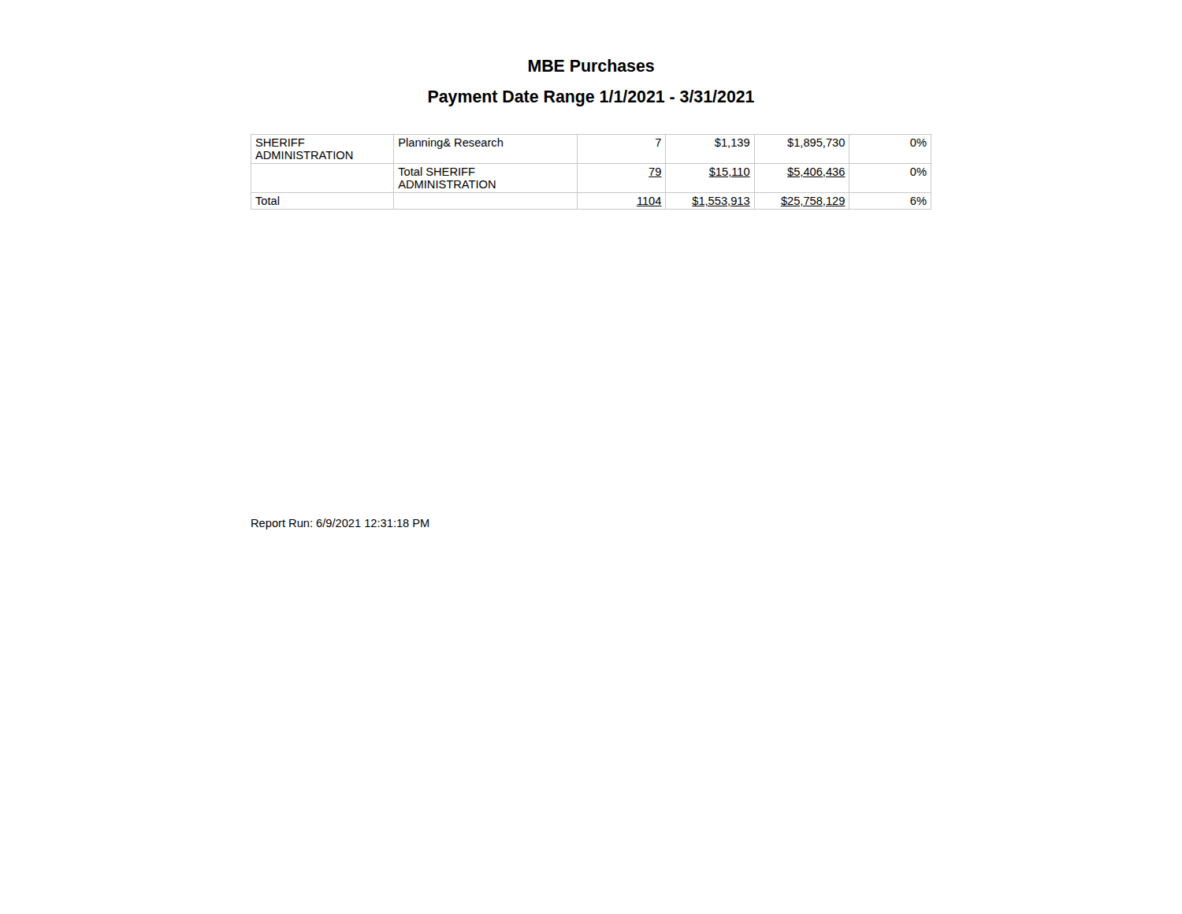MBE Purchases
Payment Date Range 1/1/2021 - 3/31/2021
| SHERIFF ADMINISTRATION | Planning& Research | 7 | $1,139 | $1,895,730 | 0% |
| | Total SHERIFF ADMINISTRATION | 79 | $15,110 | $5,406,436 | 0% |
| Total | | 1104 | $1,553,913 | $25,758,129 | 6% |
Report Run: 6/9/2021 12:31:18 PM